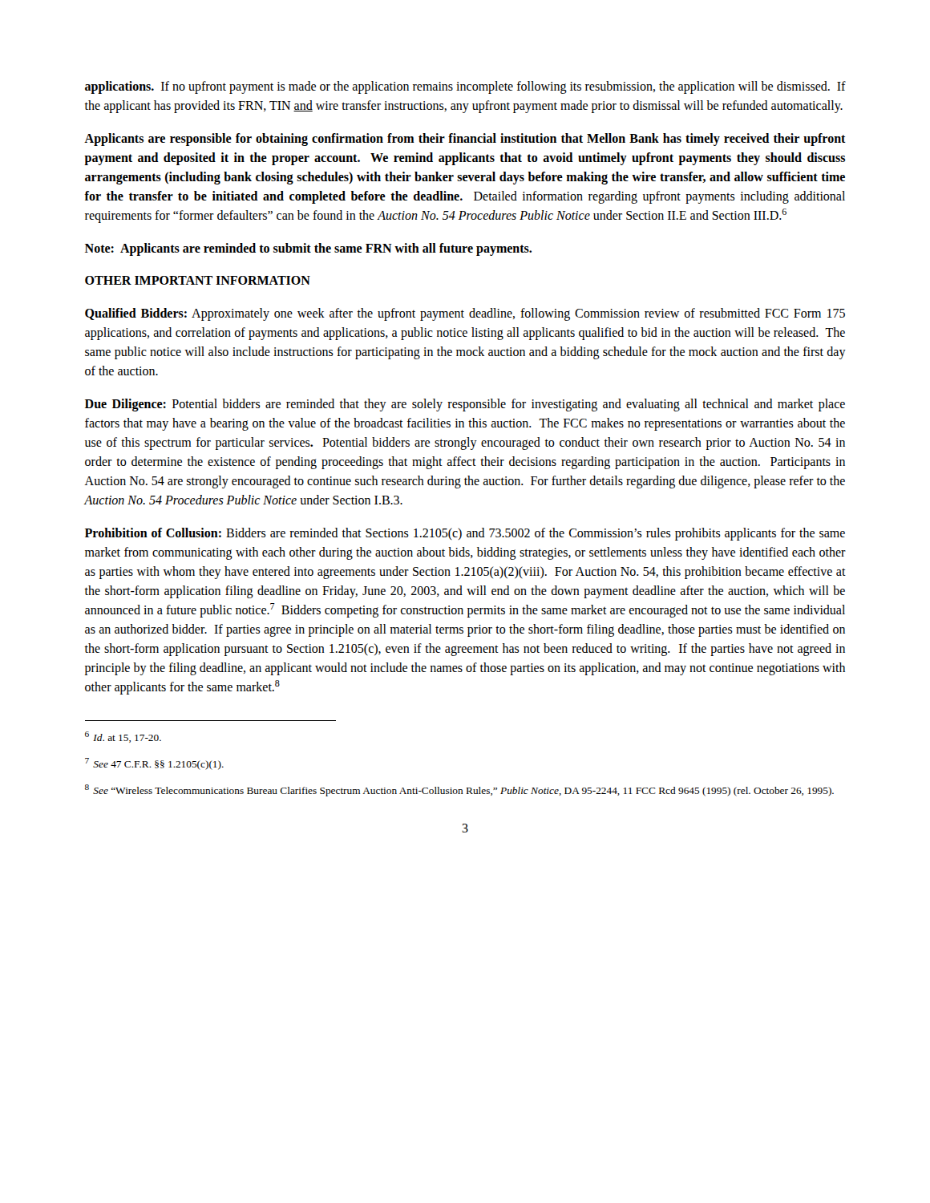applications. If no upfront payment is made or the application remains incomplete following its resubmission, the application will be dismissed. If the applicant has provided its FRN, TIN and wire transfer instructions, any upfront payment made prior to dismissal will be refunded automatically.
Applicants are responsible for obtaining confirmation from their financial institution that Mellon Bank has timely received their upfront payment and deposited it in the proper account. We remind applicants that to avoid untimely upfront payments they should discuss arrangements (including bank closing schedules) with their banker several days before making the wire transfer, and allow sufficient time for the transfer to be initiated and completed before the deadline. Detailed information regarding upfront payments including additional requirements for “former defaulters” can be found in the Auction No. 54 Procedures Public Notice under Section II.E and Section III.D.6
Note: Applicants are reminded to submit the same FRN with all future payments.
OTHER IMPORTANT INFORMATION
Qualified Bidders: Approximately one week after the upfront payment deadline, following Commission review of resubmitted FCC Form 175 applications, and correlation of payments and applications, a public notice listing all applicants qualified to bid in the auction will be released. The same public notice will also include instructions for participating in the mock auction and a bidding schedule for the mock auction and the first day of the auction.
Due Diligence: Potential bidders are reminded that they are solely responsible for investigating and evaluating all technical and market place factors that may have a bearing on the value of the broadcast facilities in this auction. The FCC makes no representations or warranties about the use of this spectrum for particular services. Potential bidders are strongly encouraged to conduct their own research prior to Auction No. 54 in order to determine the existence of pending proceedings that might affect their decisions regarding participation in the auction. Participants in Auction No. 54 are strongly encouraged to continue such research during the auction. For further details regarding due diligence, please refer to the Auction No. 54 Procedures Public Notice under Section I.B.3.
Prohibition of Collusion: Bidders are reminded that Sections 1.2105(c) and 73.5002 of the Commission’s rules prohibits applicants for the same market from communicating with each other during the auction about bids, bidding strategies, or settlements unless they have identified each other as parties with whom they have entered into agreements under Section 1.2105(a)(2)(viii). For Auction No. 54, this prohibition became effective at the short-form application filing deadline on Friday, June 20, 2003, and will end on the down payment deadline after the auction, which will be announced in a future public notice.7 Bidders competing for construction permits in the same market are encouraged not to use the same individual as an authorized bidder. If parties agree in principle on all material terms prior to the short-form filing deadline, those parties must be identified on the short-form application pursuant to Section 1.2105(c), even if the agreement has not been reduced to writing. If the parties have not agreed in principle by the filing deadline, an applicant would not include the names of those parties on its application, and may not continue negotiations with other applicants for the same market.8
6 Id. at 15, 17-20.
7 See 47 C.F.R. §§ 1.2105(c)(1).
8 See “Wireless Telecommunications Bureau Clarifies Spectrum Auction Anti-Collusion Rules,” Public Notice, DA 95-2244, 11 FCC Rcd 9645 (1995) (rel. October 26, 1995).
3